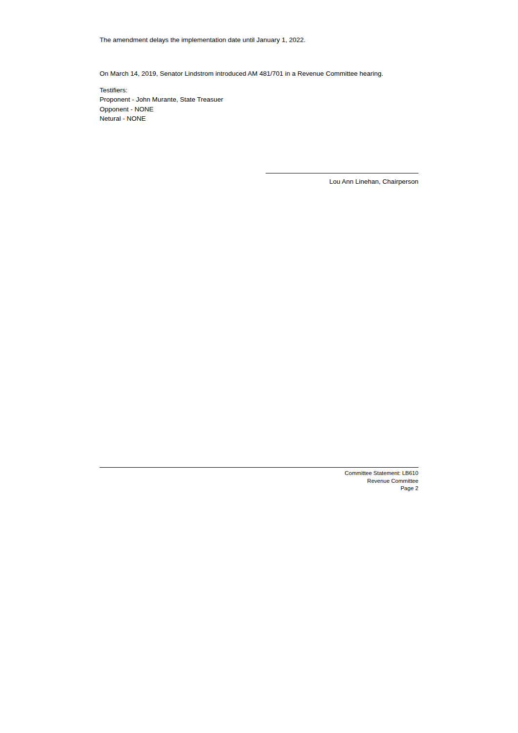The amendment delays the implementation date until January 1, 2022.
On March 14, 2019, Senator Lindstrom introduced AM 481/701 in a Revenue Committee hearing.
Testifiers:
Proponent - John Murante, State Treasuer
Opponent - NONE
Netural - NONE
Lou Ann Linehan, Chairperson
Committee Statement: LB610
Revenue Committee
Page 2